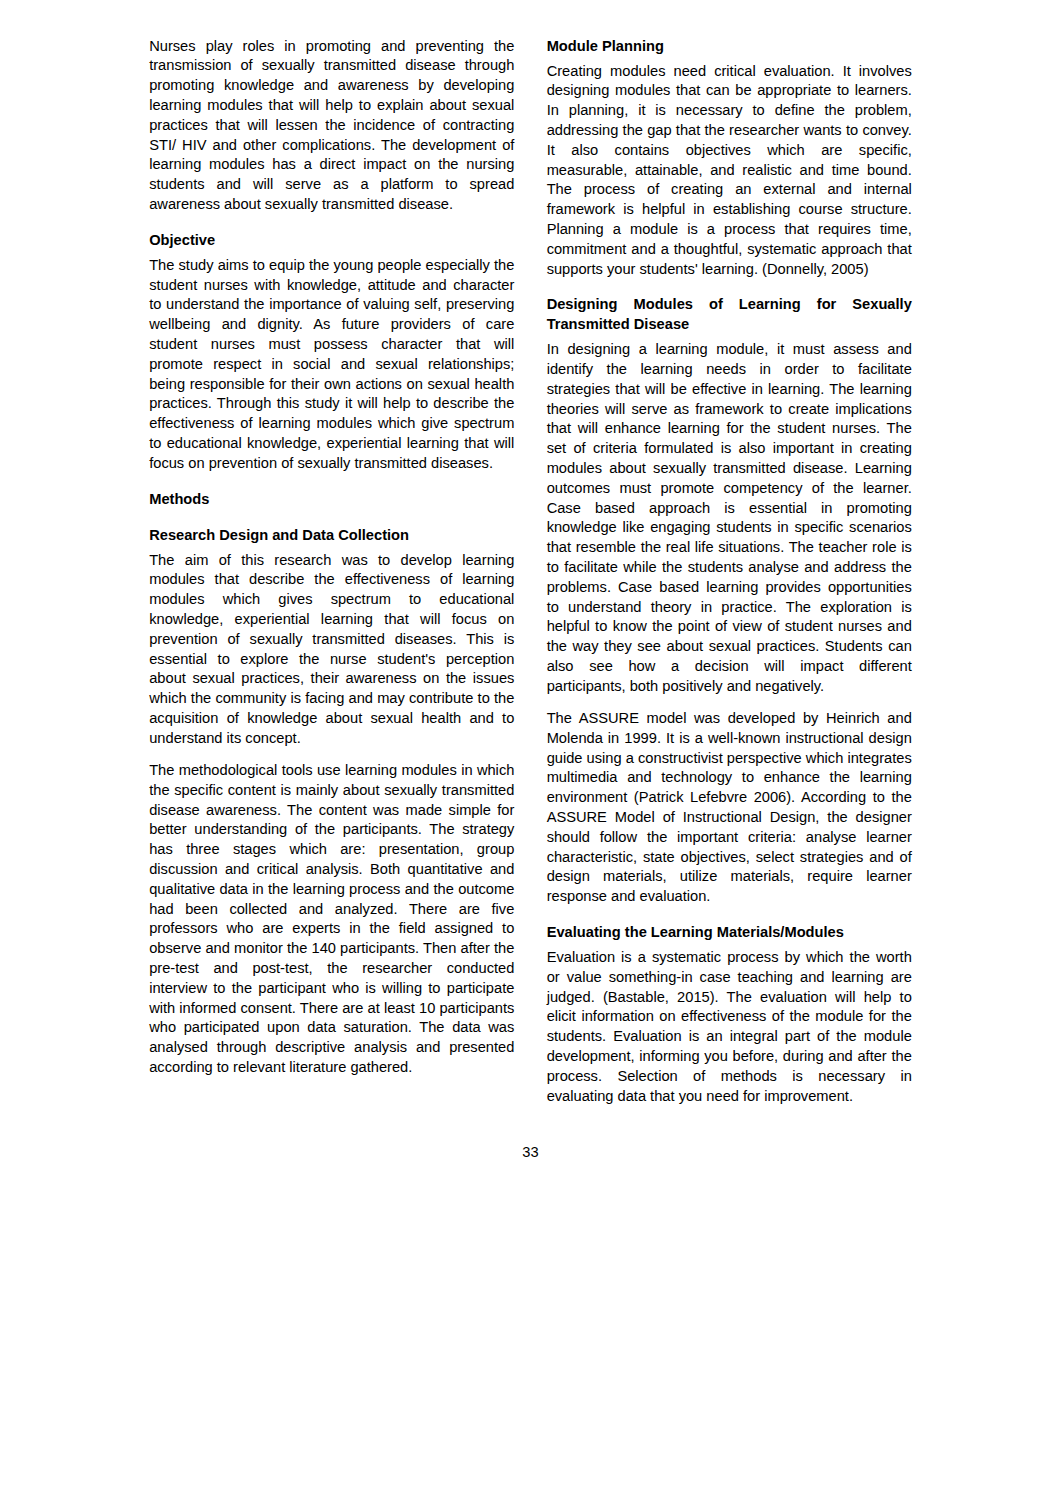Nurses play roles in promoting and preventing the transmission of sexually transmitted disease through promoting knowledge and awareness by developing learning modules that will help to explain about sexual practices that will lessen the incidence of contracting STI/ HIV and other complications. The development of learning modules has a direct impact on the nursing students and will serve as a platform to spread awareness about sexually transmitted disease.
Objective
The study aims to equip the young people especially the student nurses with knowledge, attitude and character to understand the importance of valuing self, preserving wellbeing and dignity. As future providers of care student nurses must possess character that will promote respect in social and sexual relationships; being responsible for their own actions on sexual health practices. Through this study it will help to describe the effectiveness of learning modules which give spectrum to educational knowledge, experiential learning that will focus on prevention of sexually transmitted diseases.
Methods
Research Design and Data Collection
The aim of this research was to develop learning modules that describe the effectiveness of learning modules which gives spectrum to educational knowledge, experiential learning that will focus on prevention of sexually transmitted diseases. This is essential to explore the nurse student's perception about sexual practices, their awareness on the issues which the community is facing and may contribute to the acquisition of knowledge about sexual health and to understand its concept.
The methodological tools use learning modules in which the specific content is mainly about sexually transmitted disease awareness. The content was made simple for better understanding of the participants. The strategy has three stages which are: presentation, group discussion and critical analysis. Both quantitative and qualitative data in the learning process and the outcome had been collected and analyzed. There are five professors who are experts in the field assigned to observe and monitor the 140 participants. Then after the pre-test and post-test, the researcher conducted interview to the participant who is willing to participate with informed consent. There are at least 10 participants who participated upon data saturation. The data was analysed through descriptive analysis and presented according to relevant literature gathered.
Module Planning
Creating modules need critical evaluation. It involves designing modules that can be appropriate to learners. In planning, it is necessary to define the problem, addressing the gap that the researcher wants to convey. It also contains objectives which are specific, measurable, attainable, and realistic and time bound. The process of creating an external and internal framework is helpful in establishing course structure. Planning a module is a process that requires time, commitment and a thoughtful, systematic approach that supports your students' learning. (Donnelly, 2005)
Designing Modules of Learning for Sexually Transmitted Disease
In designing a learning module, it must assess and identify the learning needs in order to facilitate strategies that will be effective in learning. The learning theories will serve as framework to create implications that will enhance learning for the student nurses. The set of criteria formulated is also important in creating modules about sexually transmitted disease. Learning outcomes must promote competency of the learner. Case based approach is essential in promoting knowledge like engaging students in specific scenarios that resemble the real life situations. The teacher role is to facilitate while the students analyse and address the problems. Case based learning provides opportunities to understand theory in practice. The exploration is helpful to know the point of view of student nurses and the way they see about sexual practices. Students can also see how a decision will impact different participants, both positively and negatively.
The ASSURE model was developed by Heinrich and Molenda in 1999. It is a well-known instructional design guide using a constructivist perspective which integrates multimedia and technology to enhance the learning environment (Patrick Lefebvre 2006). According to the ASSURE Model of Instructional Design, the designer should follow the important criteria: analyse learner characteristic, state objectives, select strategies and of design materials, utilize materials, require learner response and evaluation.
Evaluating the Learning Materials/Modules
Evaluation is a systematic process by which the worth or value something-in case teaching and learning are judged. (Bastable, 2015). The evaluation will help to elicit information on effectiveness of the module for the students. Evaluation is an integral part of the module development, informing you before, during and after the process. Selection of methods is necessary in evaluating data that you need for improvement.
33